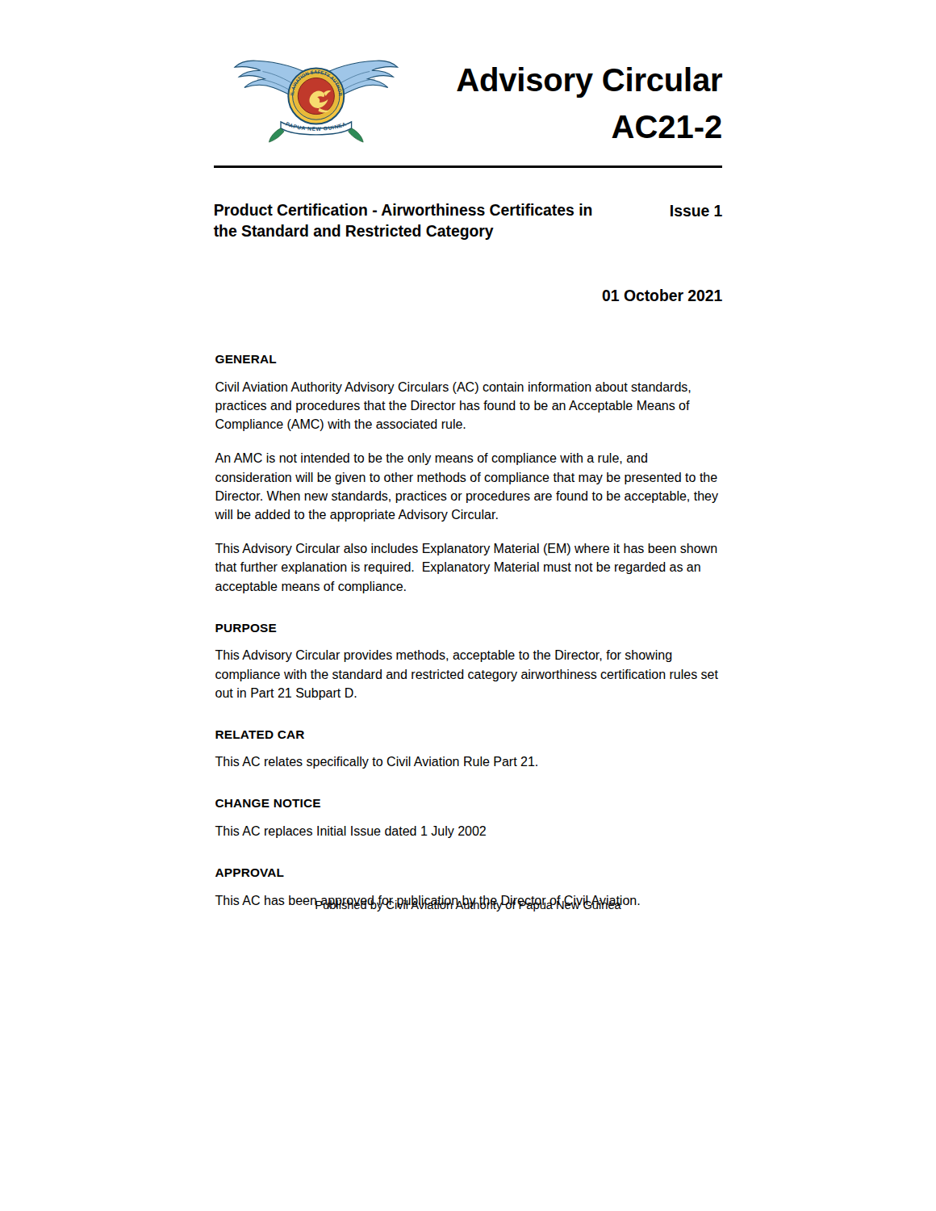CIVIL AVIATION SAFETY AUTHORITY PAPUA NEW GUINEA
Advisory Circular
AC21-2
Product Certification - Airworthiness Certificates in the Standard and Restricted Category
Issue 1
01 October 2021
GENERAL
Civil Aviation Authority Advisory Circulars (AC) contain information about standards, practices and procedures that the Director has found to be an Acceptable Means of Compliance (AMC) with the associated rule.
An AMC is not intended to be the only means of compliance with a rule, and consideration will be given to other methods of compliance that may be presented to the Director. When new standards, practices or procedures are found to be acceptable, they will be added to the appropriate Advisory Circular.
This Advisory Circular also includes Explanatory Material (EM) where it has been shown that further explanation is required. Explanatory Material must not be regarded as an acceptable means of compliance.
PURPOSE
This Advisory Circular provides methods, acceptable to the Director, for showing compliance with the standard and restricted category airworthiness certification rules set out in Part 21 Subpart D.
RELATED CAR
This AC relates specifically to Civil Aviation Rule Part 21.
CHANGE NOTICE
This AC replaces Initial Issue dated 1 July 2002
APPROVAL
This AC has been approved for publication by the Director of Civil Aviation.
Published by Civil Aviation Authority of Papua New Guinea